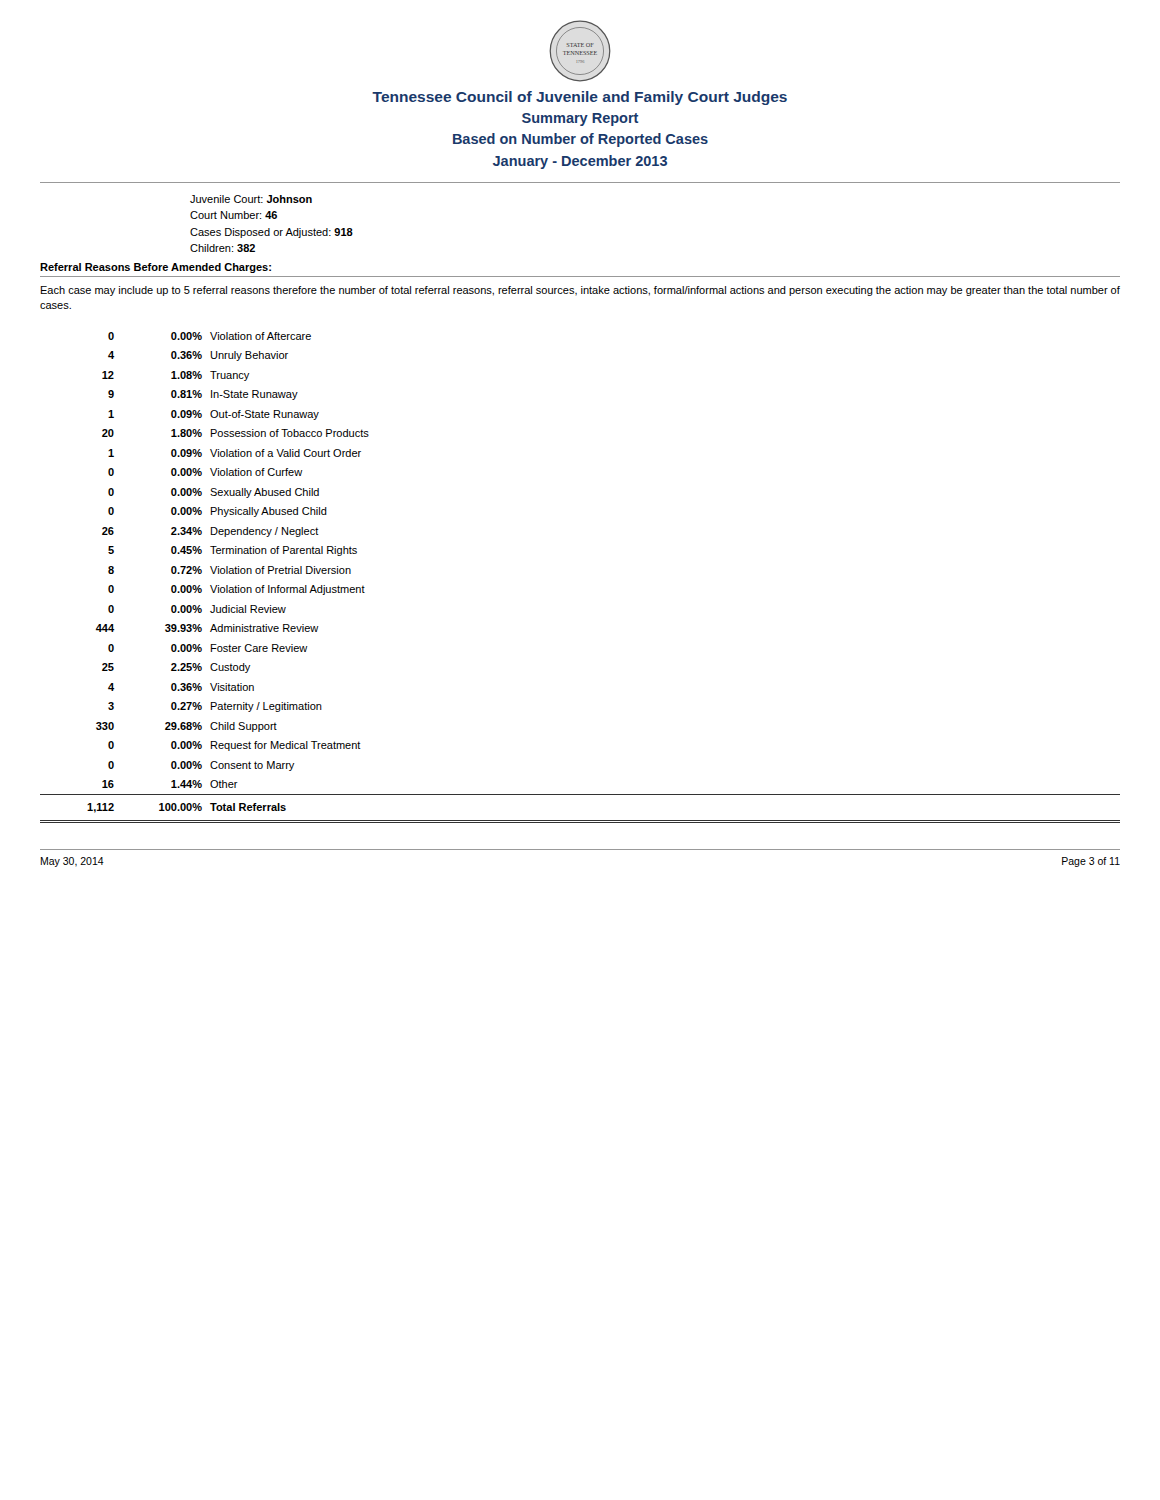Tennessee Council of Juvenile and Family Court Judges
Summary Report
Based on Number of Reported Cases
January - December 2013
Juvenile Court: Johnson
Court Number: 46
Cases Disposed or Adjusted: 918
Children: 382
Referral Reasons Before Amended Charges:
Each case may include up to 5 referral reasons therefore the number of total referral reasons, referral sources, intake actions, formal/informal actions and person executing the action may be greater than the total number of cases.
| 0 | 0.00% | Violation of Aftercare |
| 4 | 0.36% | Unruly Behavior |
| 12 | 1.08% | Truancy |
| 9 | 0.81% | In-State Runaway |
| 1 | 0.09% | Out-of-State Runaway |
| 20 | 1.80% | Possession of Tobacco Products |
| 1 | 0.09% | Violation of a Valid Court Order |
| 0 | 0.00% | Violation of Curfew |
| 0 | 0.00% | Sexually Abused Child |
| 0 | 0.00% | Physically Abused Child |
| 26 | 2.34% | Dependency / Neglect |
| 5 | 0.45% | Termination of Parental Rights |
| 8 | 0.72% | Violation of Pretrial Diversion |
| 0 | 0.00% | Violation of Informal Adjustment |
| 0 | 0.00% | Judicial Review |
| 444 | 39.93% | Administrative Review |
| 0 | 0.00% | Foster Care Review |
| 25 | 2.25% | Custody |
| 4 | 0.36% | Visitation |
| 3 | 0.27% | Paternity / Legitimation |
| 330 | 29.68% | Child Support |
| 0 | 0.00% | Request for Medical Treatment |
| 0 | 0.00% | Consent to Marry |
| 16 | 1.44% | Other |
| 1,112 | 100.00% | Total Referrals |
May 30, 2014 Page 3 of 11